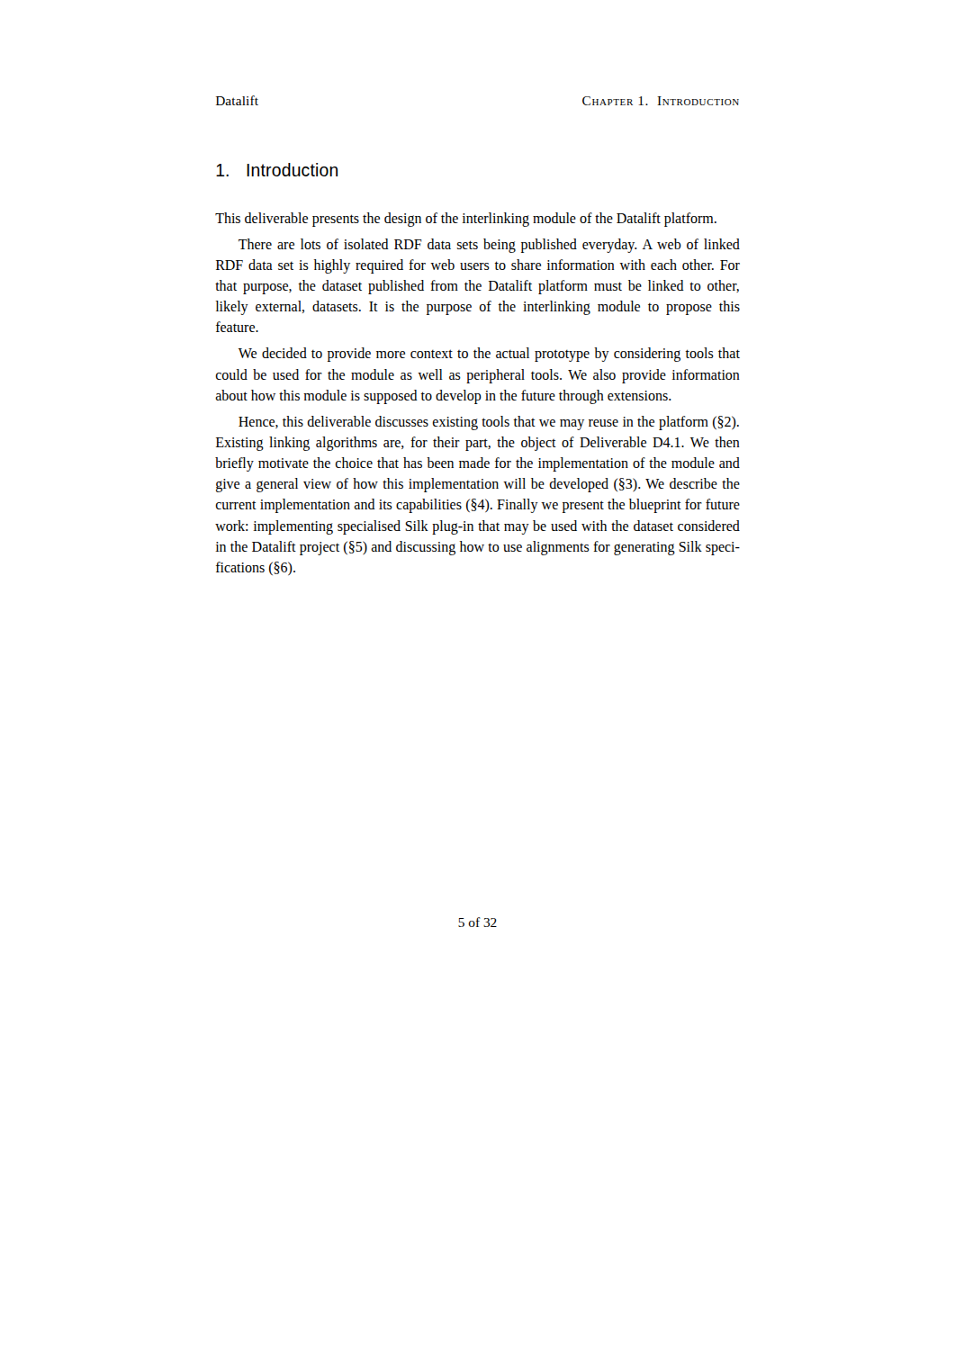Datalift
Chapter 1. Introduction
1. Introduction
This deliverable presents the design of the interlinking module of the Datalift platform.
There are lots of isolated RDF data sets being published everyday. A web of linked RDF data set is highly required for web users to share information with each other. For that purpose, the dataset published from the Datalift platform must be linked to other, likely external, datasets. It is the purpose of the interlinking module to propose this feature.
We decided to provide more context to the actual prototype by considering tools that could be used for the module as well as peripheral tools. We also provide information about how this module is supposed to develop in the future through extensions.
Hence, this deliverable discusses existing tools that we may reuse in the platform (§2). Existing linking algorithms are, for their part, the object of Deliverable D4.1. We then briefly motivate the choice that has been made for the implementation of the module and give a general view of how this implementation will be developed (§3). We describe the current implementation and its capabilities (§4). Finally we present the blueprint for future work: implementing specialised Silk plug-in that may be used with the dataset considered in the Datalift project (§5) and discussing how to use alignments for generating Silk specifications (§6).
5 of 32